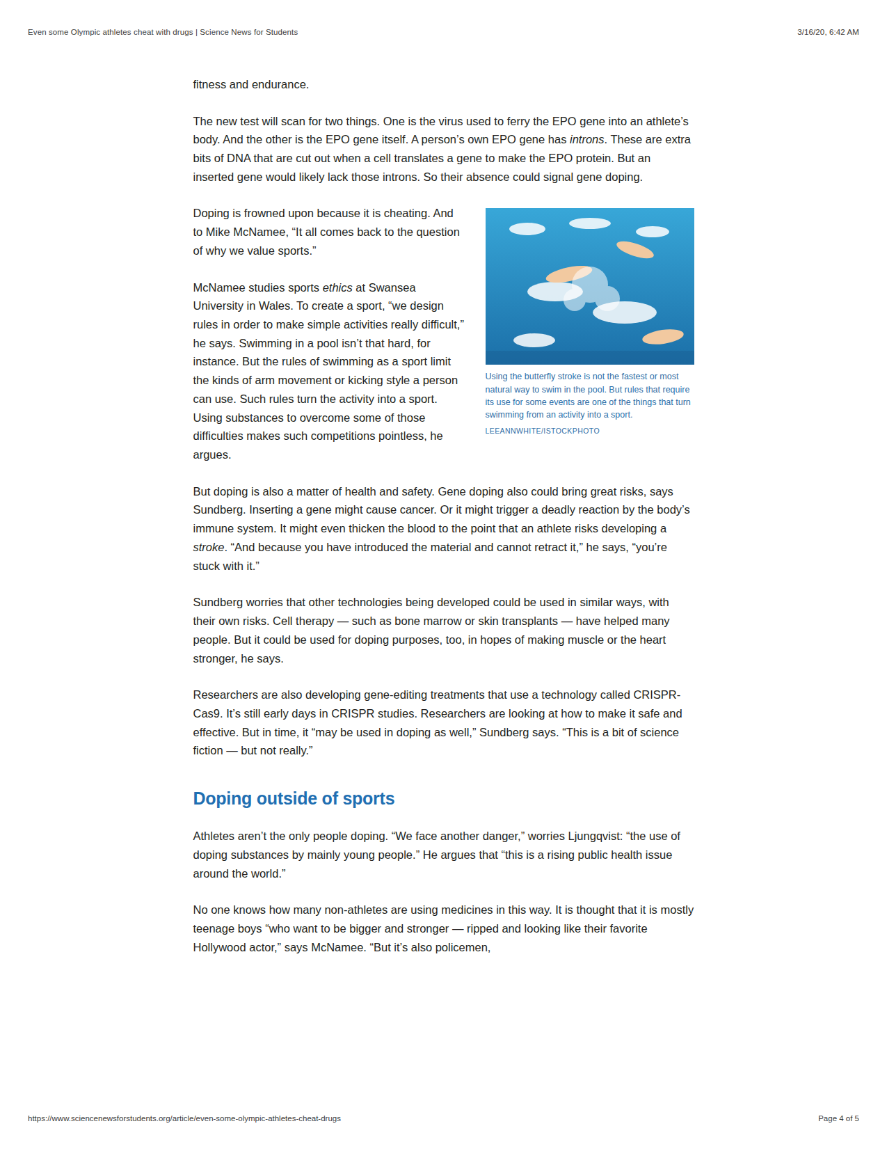Even some Olympic athletes cheat with drugs | Science News for Students
3/16/20, 6:42 AM
fitness and endurance.
The new test will scan for two things. One is the virus used to ferry the EPO gene into an athlete’s body. And the other is the EPO gene itself. A person’s own EPO gene has introns. These are extra bits of DNA that are cut out when a cell translates a gene to make the EPO protein. But an inserted gene would likely lack those introns. So their absence could signal gene doping.
Using the butterfly stroke is not the fastest or most natural way to swim in the pool. But rules that require its use for some events are one of the things that turn swimming from an activity into a sport.
LEEANNWHITE/ISTOCKPHOTO
Doping is frowned upon because it is cheating. And to Mike McNamee, “It all comes back to the question of why we value sports.”
McNamee studies sports ethics at Swansea University in Wales. To create a sport, “we design rules in order to make simple activities really difficult,” he says. Swimming in a pool isn’t that hard, for instance. But the rules of swimming as a sport limit the kinds of arm movement or kicking style a person can use. Such rules turn the activity into a sport. Using substances to overcome some of those difficulties makes such competitions pointless, he argues.
But doping is also a matter of health and safety. Gene doping also could bring great risks, says Sundberg. Inserting a gene might cause cancer. Or it might trigger a deadly reaction by the body’s immune system. It might even thicken the blood to the point that an athlete risks developing a stroke. “And because you have introduced the material and cannot retract it,” he says, “you’re stuck with it.”
Sundberg worries that other technologies being developed could be used in similar ways, with their own risks. Cell therapy — such as bone marrow or skin transplants — have helped many people. But it could be used for doping purposes, too, in hopes of making muscle or the heart stronger, he says.
Researchers are also developing gene-editing treatments that use a technology called CRISPR-Cas9. It’s still early days in CRISPR studies. Researchers are looking at how to make it safe and effective. But in time, it “may be used in doping as well,” Sundberg says. “This is a bit of science fiction — but not really.”
Doping outside of sports
Athletes aren’t the only people doping. “We face another danger,” worries Ljungqvist: “the use of doping substances by mainly young people.” He argues that “this is a rising public health issue around the world.”
No one knows how many non-athletes are using medicines in this way. It is thought that it is mostly teenage boys “who want to be bigger and stronger — ripped and looking like their favorite Hollywood actor,” says McNamee. “But it’s also policemen,
https://www.sciencenewsforstudents.org/article/even-some-olympic-athletes-cheat-drugs
Page 4 of 5